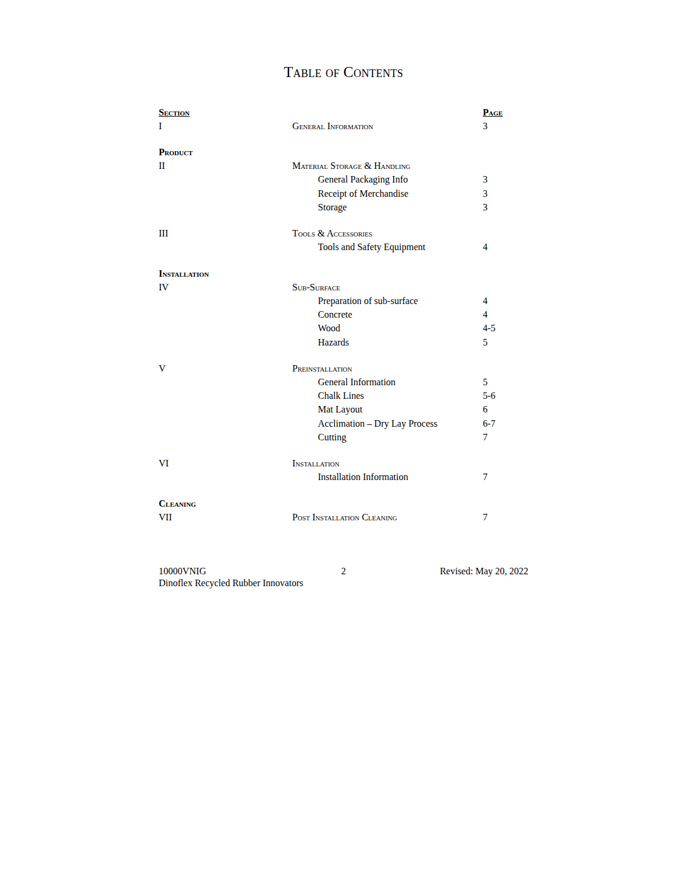Table of Contents
| Section | | Page |
| I | General Information | 3 |
| Product | | |
| II | Material Storage & Handling | |
| | General Packaging Info | 3 |
| | Receipt of Merchandise | 3 |
| | Storage | 3 |
| III | Tools & Accessories | |
| | Tools and Safety Equipment | 4 |
| Installation | | |
| IV | Sub-Surface | |
| | Preparation of sub-surface | 4 |
| | Concrete | 4 |
| | Wood | 4-5 |
| | Hazards | 5 |
| V | Preinstallation | |
| | General Information | 5 |
| | Chalk Lines | 5-6 |
| | Mat Layout | 6 |
| | Acclimation – Dry Lay Process | 6-7 |
| | Cutting | 7 |
| VI | Installation | |
| | Installation Information | 7 |
| Cleaning | | |
| VII | Post Installation Cleaning | 7 |
| 10000VNIG | 2 | Revised: May 20, 2022 |
| Dinoflex Recycled Rubber Innovators | | |